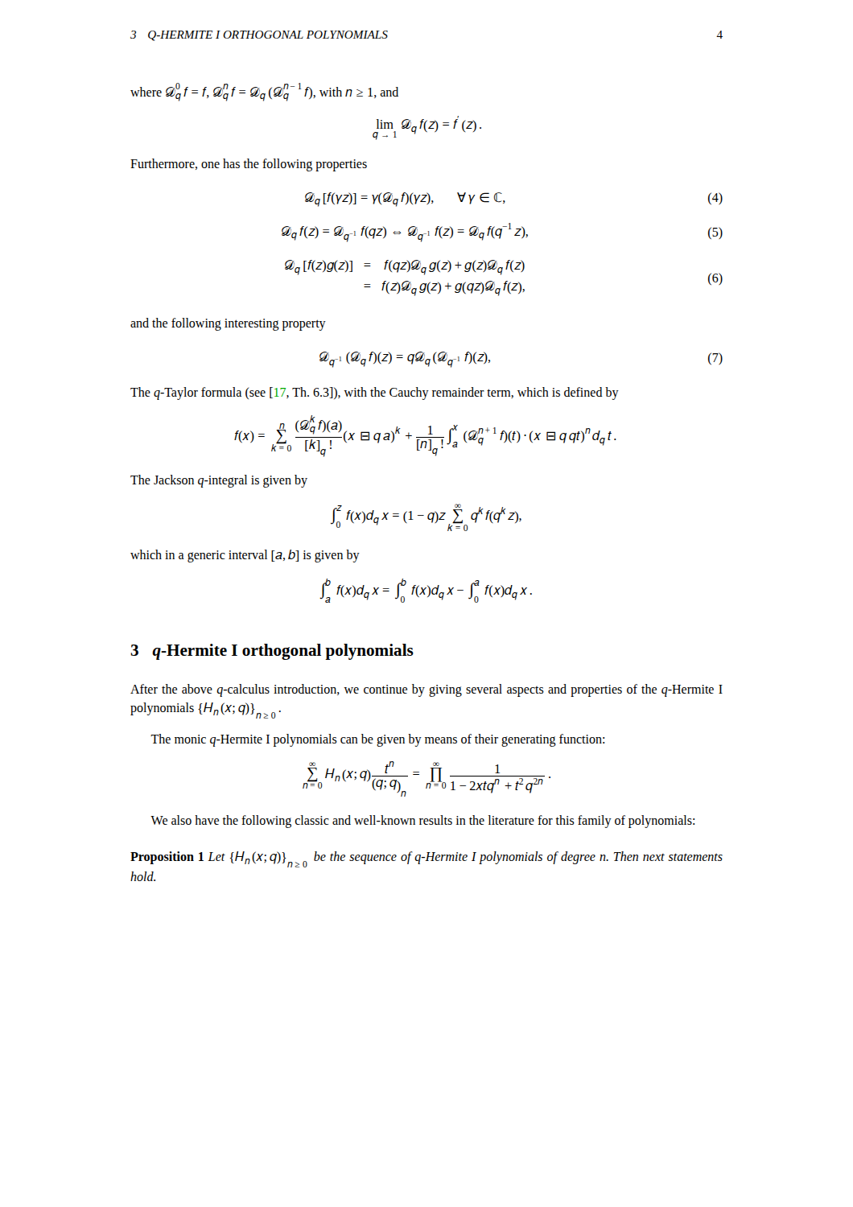3 Q-HERMITE I ORTHOGONAL POLYNOMIALS 4
where 𝒟q0f=f, 𝒟qnf=𝒟q(𝒟qn−1f), with n≥1, and
limq→1 𝒟qf(z) = f′(z).
Furthermore, one has the following properties
𝒟q[f(γz)] = γ(𝒟qf)(γz), ∀γ∈ℂ,
(4)
𝒟qf(z) = 𝒟q−1f(qz) ⇔ 𝒟q−1f(z) = 𝒟qf(q−1z),
(5)
𝒟q[f(z)g(z)] = f(qz)𝒟qg(z)+g(z)𝒟qf(z) = f(z)𝒟qg(z)+g(qz)𝒟qf(z),
(6)
and the following interesting property
𝒟q−1 (𝒟qf)(z) = q𝒟q(𝒟q−1f)(z),
(7)
The q-Taylor formula (see [17, Th. 6.3]), with the Cauchy remainder term, which is defined by
f(x)= ∑k=0n (𝒟qkf)(a) [k]q! (x⊟qa)k + 1 [n]q! ∫ax (𝒟qn+1f)(t) ⋅ (x⊟qqt)n dqt.
The Jackson q-integral is given by
∫0z f(x)dqx = (1−q)z ∑k=0∞ qkf(qkz),
which in a generic interval [a,b] is given by
∫ab f(x)dqx = ∫0b f(x)dqx − ∫0a f(x)dqx.
3 q-Hermite I orthogonal polynomials
After the above q-calculus introduction, we continue by giving several aspects and properties of the q-Hermite I polynomials {Hn(x;q)}n≥0.
The monic q-Hermite I polynomials can be given by means of their generating function:
∑n=0∞ Hn(x;q) tn(q;q)n = ∏n=0∞ 1 1−2xtqn+t2q2n .
We also have the following classic and well-known results in the literature for this family of polynomials:
Proposition 1 Let {Hn(x;q)}n≥0 be the sequence of q-Hermite I polynomials of degree n. Then next statements hold.